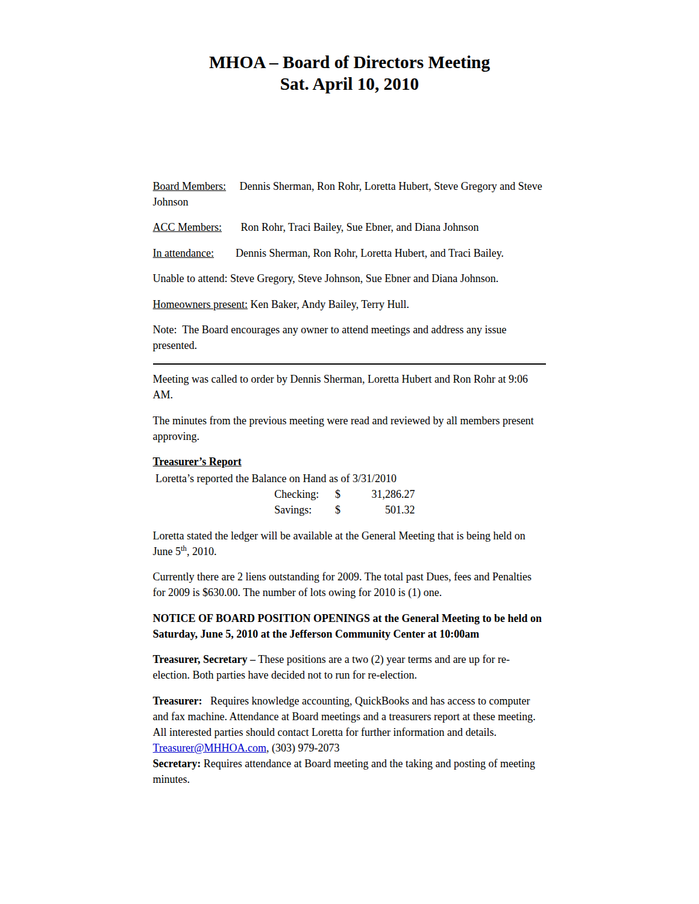MHOA – Board of Directors Meeting
Sat. April 10, 2010
Board Members: Dennis Sherman, Ron Rohr, Loretta Hubert, Steve Gregory and Steve Johnson
ACC Members: Ron Rohr, Traci Bailey, Sue Ebner, and Diana Johnson
In attendance: Dennis Sherman, Ron Rohr, Loretta Hubert, and Traci Bailey.
Unable to attend: Steve Gregory, Steve Johnson, Sue Ebner and Diana Johnson.
Homeowners present: Ken Baker, Andy Bailey, Terry Hull.
Note: The Board encourages any owner to attend meetings and address any issue presented.
Meeting was called to order by Dennis Sherman, Loretta Hubert and Ron Rohr at 9:06 AM.
The minutes from the previous meeting were read and reviewed by all members present approving.
Treasurer’s Report
Loretta’s reported the Balance on Hand as of 3/31/2010
Checking:$31,286.27
Savings:$501.32
Loretta stated the ledger will be available at the General Meeting that is being held on June 5th, 2010.
Currently there are 2 liens outstanding for 2009. The total past Dues, fees and Penalties for 2009 is $630.00. The number of lots owing for 2010 is (1) one.
NOTICE OF BOARD POSITION OPENINGS at the General Meeting to be held on Saturday, June 5, 2010 at the Jefferson Community Center at 10:00am
Treasurer, Secretary – These positions are a two (2) year terms and are up for re-election. Both parties have decided not to run for re-election.
Treasurer: Requires knowledge accounting, QuickBooks and has access to computer and fax machine. Attendance at Board meetings and a treasurers report at these meeting. All interested parties should contact Loretta for further information and details. Treasurer@MHHOA.com, (303) 979-2073
Secretary: Requires attendance at Board meeting and the taking and posting of meeting minutes.